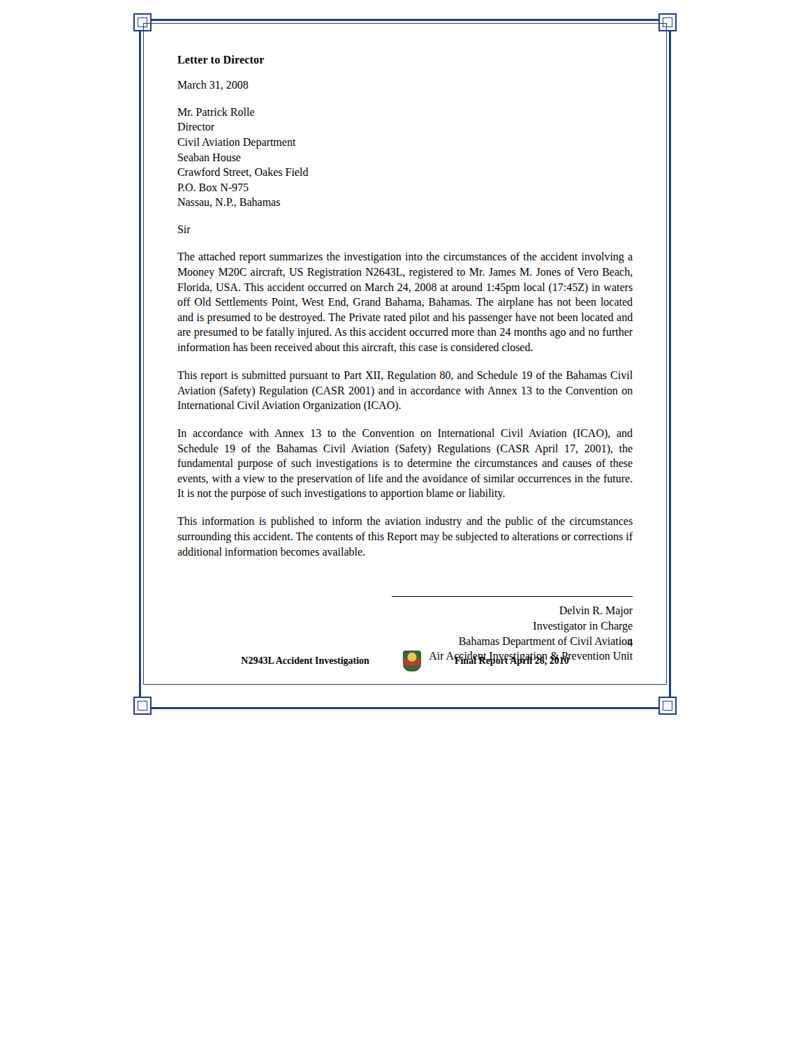Letter to Director
March 31, 2008
Mr. Patrick Rolle
Director
Civil Aviation Department
Seaban House
Crawford Street, Oakes Field
P.O. Box N-975
Nassau, N.P., Bahamas
Sir
The attached report summarizes the investigation into the circumstances of the accident involving a Mooney M20C aircraft, US Registration N2643L, registered to Mr. James M. Jones of Vero Beach, Florida, USA. This accident occurred on March 24, 2008 at around 1:45pm local (17:45Z) in waters off Old Settlements Point, West End, Grand Bahama, Bahamas. The airplane has not been located and is presumed to be destroyed. The Private rated pilot and his passenger have not been located and are presumed to be fatally injured. As this accident occurred more than 24 months ago and no further information has been received about this aircraft, this case is considered closed.
This report is submitted pursuant to Part XII, Regulation 80, and Schedule 19 of the Bahamas Civil Aviation (Safety) Regulation (CASR 2001) and in accordance with Annex 13 to the Convention on International Civil Aviation Organization (ICAO).
In accordance with Annex 13 to the Convention on International Civil Aviation (ICAO), and Schedule 19 of the Bahamas Civil Aviation (Safety) Regulations (CASR April 17, 2001), the fundamental purpose of such investigations is to determine the circumstances and causes of these events, with a view to the preservation of life and the avoidance of similar occurrences in the future. It is not the purpose of such investigations to apportion blame or liability.
This information is published to inform the aviation industry and the public of the circumstances surrounding this accident. The contents of this Report may be subjected to alterations or corrections if additional information becomes available.
Delvin R. Major
Investigator in Charge
Bahamas Department of Civil Aviation
Air Accident Investigation & Prevention Unit
4
N2943L Accident Investigation Final Report April 26, 2010